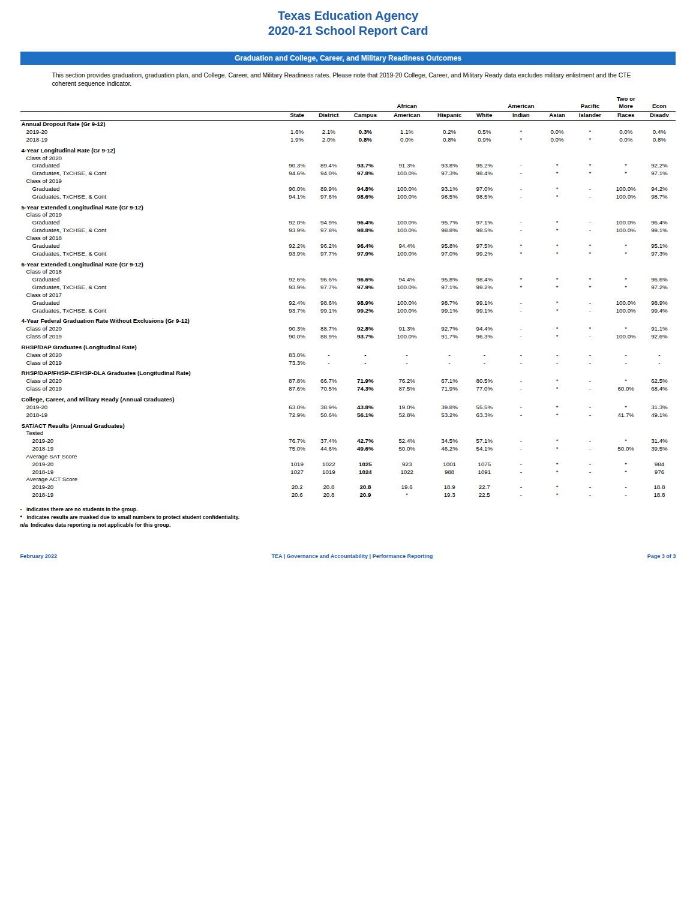Texas Education Agency
2020-21 School Report Card
Graduation and College, Career, and Military Readiness Outcomes
This section provides graduation, graduation plan, and College, Career, and Military Readiness rates. Please note that 2019-20 College, Career, and Military Ready data excludes military enlistment and the CTE coherent sequence indicator.
| | | | | African | | | American | | Pacific | Two or More | Econ |
| --- | --- | --- | --- | --- | --- | --- | --- | --- | --- | --- | --- |
| | State | District | Campus | American | Hispanic | White | Indian | Asian | Islander | Races | Disadv |
| Annual Dropout Rate (Gr 9-12) | |
| 2019-20 | 1.6% | 2.1% | 0.3% | 1.1% | 0.2% | 0.5% | * | 0.0% | * | 0.0% | 0.4% |
| 2018-19 | 1.9% | 2.0% | 0.8% | 0.0% | 0.8% | 0.9% | * | 0.0% | * | 0.0% | 0.8% |
| 4-Year Longitudinal Rate (Gr 9-12) | |
| Class of 2020 | |
| Graduated | 90.3% | 89.4% | 93.7% | 91.3% | 93.8% | 95.2% | - | * | * | * | 92.2% |
| Graduates, TxCHSE, & Cont | 94.6% | 94.0% | 97.8% | 100.0% | 97.3% | 98.4% | - | * | * | * | 97.1% |
| Class of 2019 | |
| Graduated | 90.0% | 89.9% | 94.8% | 100.0% | 93.1% | 97.0% | - | * | - | 100.0% | 94.2% |
| Graduates, TxCHSE, & Cont | 94.1% | 97.6% | 98.6% | 100.0% | 98.5% | 98.5% | - | * | - | 100.0% | 98.7% |
| 5-Year Extended Longitudinal Rate (Gr 9-12) | |
| Class of 2019 | |
| Graduated | 92.0% | 94.9% | 96.4% | 100.0% | 95.7% | 97.1% | - | * | - | 100.0% | 96.4% |
| Graduates, TxCHSE, & Cont | 93.9% | 97.8% | 98.8% | 100.0% | 98.8% | 98.5% | - | * | - | 100.0% | 99.1% |
| Class of 2018 | |
| Graduated | 92.2% | 96.2% | 96.4% | 94.4% | 95.8% | 97.5% | * | * | * | * | 95.1% |
| Graduates, TxCHSE, & Cont | 93.9% | 97.7% | 97.9% | 100.0% | 97.0% | 99.2% | * | * | * | * | 97.3% |
| 6-Year Extended Longitudinal Rate (Gr 9-12) | |
| Class of 2018 | |
| Graduated | 92.6% | 96.6% | 96.6% | 94.4% | 95.8% | 98.4% | * | * | * | * | 96.6% |
| Graduates, TxCHSE, & Cont | 93.9% | 97.7% | 97.9% | 100.0% | 97.1% | 99.2% | * | * | * | * | 97.2% |
| Class of 2017 | |
| Graduated | 92.4% | 98.6% | 98.9% | 100.0% | 98.7% | 99.1% | - | * | - | 100.0% | 98.9% |
| Graduates, TxCHSE, & Cont | 93.7% | 99.1% | 99.2% | 100.0% | 99.1% | 99.1% | - | * | - | 100.0% | 99.4% |
| 4-Year Federal Graduation Rate Without Exclusions (Gr 9-12) | |
| Class of 2020 | 90.3% | 88.7% | 92.8% | 91.3% | 92.7% | 94.4% | - | * | * | * | 91.1% |
| Class of 2019 | 90.0% | 88.9% | 93.7% | 100.0% | 91.7% | 96.3% | - | * | - | 100.0% | 92.6% |
| RHSP/DAP Graduates (Longitudinal Rate) | |
| Class of 2020 | 83.0% | - | - | - | - | - | - | - | - | - | - |
| Class of 2019 | 73.3% | - | - | - | - | - | - | - | - | - | - |
| RHSP/DAP/FHSP-E/FHSP-DLA Graduates (Longitudinal Rate) | |
| Class of 2020 | 87.8% | 66.7% | 71.9% | 76.2% | 67.1% | 80.5% | - | * | - | * | 62.5% |
| Class of 2019 | 87.6% | 70.5% | 74.3% | 87.5% | 71.9% | 77.0% | - | * | - | 60.0% | 68.4% |
| College, Career, and Military Ready (Annual Graduates) | |
| 2019-20 | 63.0% | 38.9% | 43.8% | 19.0% | 39.8% | 55.5% | - | * | - | * | 31.3% |
| 2018-19 | 72.9% | 50.6% | 56.1% | 52.8% | 53.2% | 63.3% | - | * | - | 41.7% | 49.1% |
| SAT/ACT Results (Annual Graduates) | |
| Tested | |
| 2019-20 | 76.7% | 37.4% | 42.7% | 52.4% | 34.5% | 57.1% | - | * | - | * | 31.4% |
| 2018-19 | 75.0% | 44.6% | 49.6% | 50.0% | 46.2% | 54.1% | - | * | - | 50.0% | 39.5% |
| Average SAT Score | |
| 2019-20 | 1019 | 1022 | 1025 | 923 | 1001 | 1075 | - | * | - | * | 984 |
| 2018-19 | 1027 | 1019 | 1024 | 1022 | 988 | 1091 | - | * | - | * | 976 |
| Average ACT Score | |
| 2019-20 | 20.2 | 20.8 | 20.8 | 19.6 | 18.9 | 22.7 | - | * | - | - | 18.8 |
| 2018-19 | 20.6 | 20.8 | 20.9 | * | 19.3 | 22.5 | - | * | - | - | 18.8 |
- Indicates there are no students in the group.
* Indicates results are masked due to small numbers to protect student confidentiality.
n/a Indicates data reporting is not applicable for this group.
February 2022
TEA | Governance and Accountability | Performance Reporting
Page 3 of 3